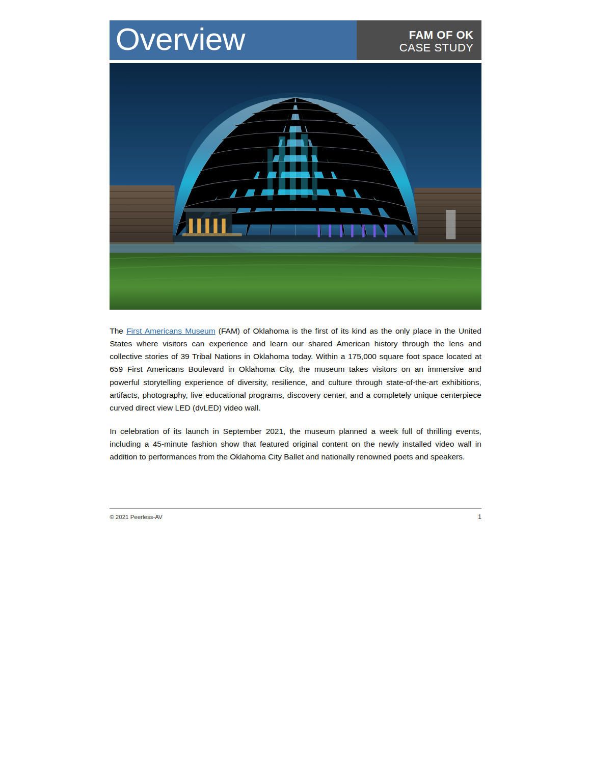Overview
FAM OF OK
CASE STUDY
The First Americans Museum (FAM) of Oklahoma is the first of its kind as the only place in the United States where visitors can experience and learn our shared American history through the lens and collective stories of 39 Tribal Nations in Oklahoma today. Within a 175,000 square foot space located at 659 First Americans Boulevard in Oklahoma City, the museum takes visitors on an immersive and powerful storytelling experience of diversity, resilience, and culture through state-of-the-art exhibitions, artifacts, photography, live educational programs, discovery center, and a completely unique centerpiece curved direct view LED (dvLED) video wall.
In celebration of its launch in September 2021, the museum planned a week full of thrilling events, including a 45-minute fashion show that featured original content on the newly installed video wall in addition to performances from the Oklahoma City Ballet and nationally renowned poets and speakers.
© 2021 Peerless-AV
1